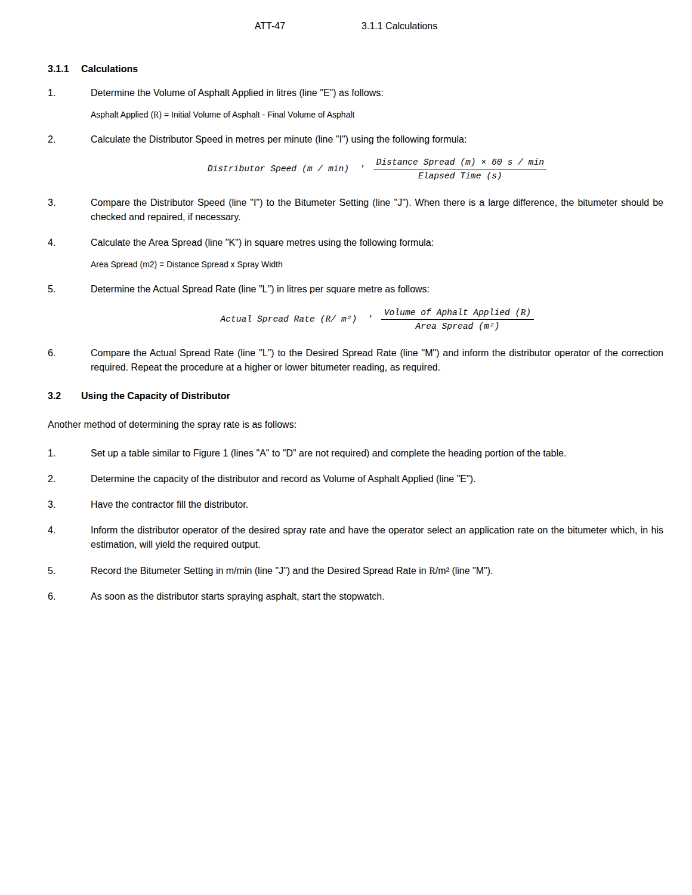ATT-47 3.1.1 Calculations
3.1.1 Calculations
Determine the Volume of Asphalt Applied in litres (line "E") as follows:
Asphalt Applied (R) = Initial Volume of Asphalt - Final Volume of Asphalt
Calculate the Distributor Speed in metres per minute (line "I") using the following formula:
Distributor Speed (m / min) ' Distance Spread (m) × 60 s / min Elapsed Time (s)
Compare the Distributor Speed (line "I") to the Bitumeter Setting (line "J"). When there is a large difference, the bitumeter should be checked and repaired, if necessary.
Calculate the Area Spread (line "K") in square metres using the following formula:
Area Spread (m2) = Distance Spread x Spray Width
Determine the Actual Spread Rate (line "L") in litres per square metre as follows:
Actual Spread Rate (R/ m²) ' Volume of Aphalt Applied (R) Area Spread (m²)
Compare the Actual Spread Rate (line "L") to the Desired Spread Rate (line "M") and inform the distributor operator of the correction required. Repeat the procedure at a higher or lower bitumeter reading, as required.
3.2 Using the Capacity of Distributor
Another method of determining the spray rate is as follows:
Set up a table similar to Figure 1 (lines "A" to "D" are not required) and complete the heading portion of the table.
Determine the capacity of the distributor and record as Volume of Asphalt Applied (line "E").
Have the contractor fill the distributor.
Inform the distributor operator of the desired spray rate and have the operator select an application rate on the bitumeter which, in his estimation, will yield the required output.
Record the Bitumeter Setting in m/min (line "J") and the Desired Spread Rate in R/m² (line "M").
As soon as the distributor starts spraying asphalt, start the stopwatch.